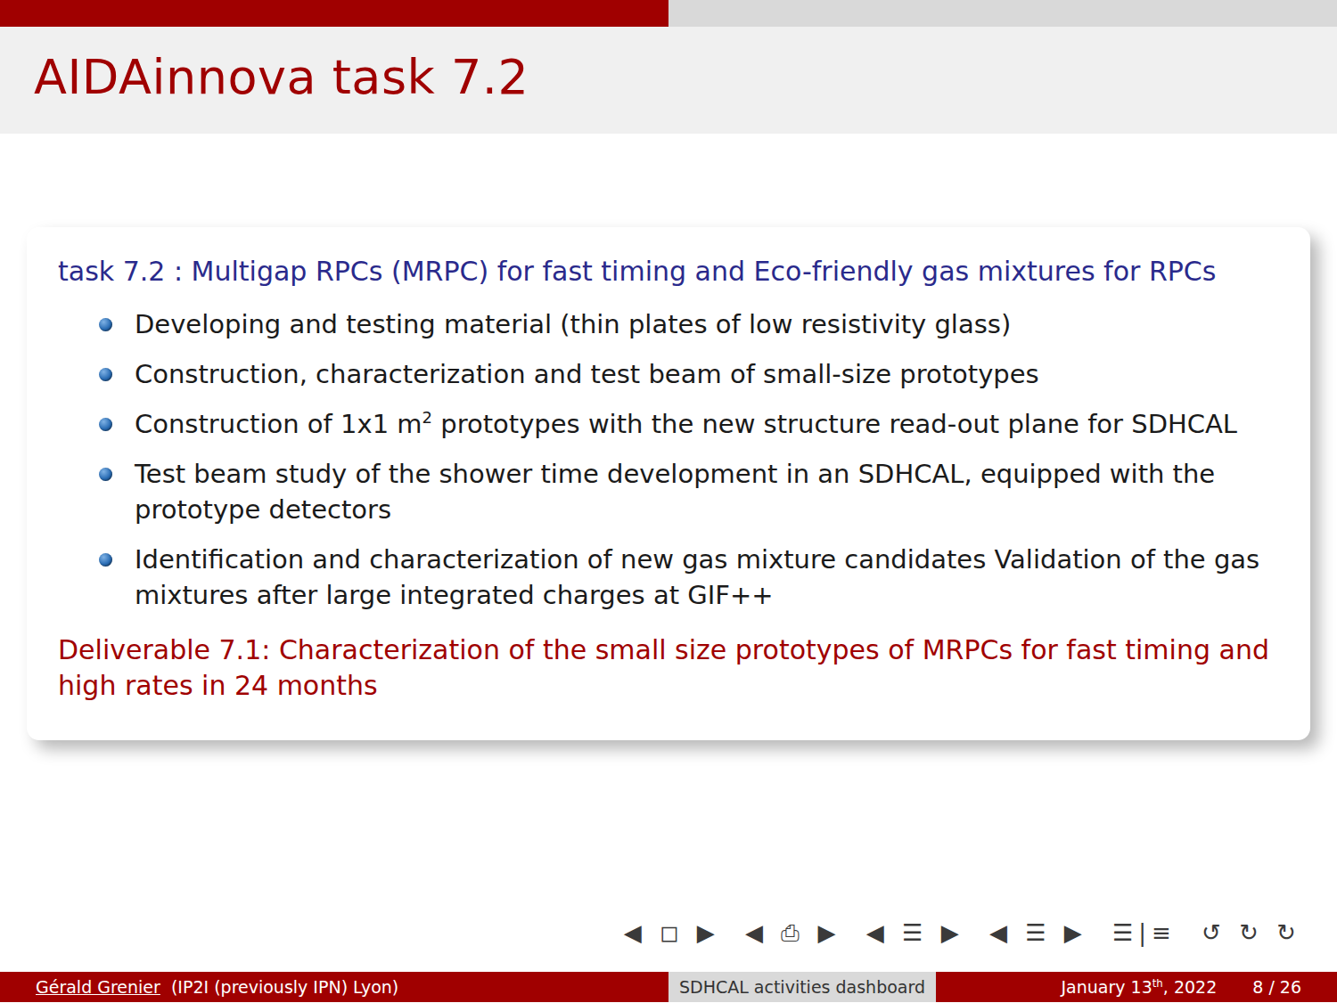AIDAinnova task 7.2
task 7.2 : Multigap RPCs (MRPC) for fast timing and Eco-friendly gas mixtures for RPCs
Developing and testing material (thin plates of low resistivity glass)
Construction, characterization and test beam of small-size prototypes
Construction of 1x1 m2 prototypes with the new structure read-out plane for SDHCAL
Test beam study of the shower time development in an SDHCAL, equipped with the prototype detectors
Identification and characterization of new gas mixture candidates Validation of the gas mixtures after large integrated charges at GIF++
Deliverable 7.1: Characterization of the small size prototypes of MRPCs for fast timing and high rates in 24 months
◀ ◻ ▶ ◀ ⎙ ▶ ◀ ☰ ▶ ◀ ☰ ▶ ☰|≡ ↺ ↻ ↻
Gérald Grenier (IP2I (previously IPN) Lyon)
SDHCAL activities dashboard
January 13th, 20228 / 26